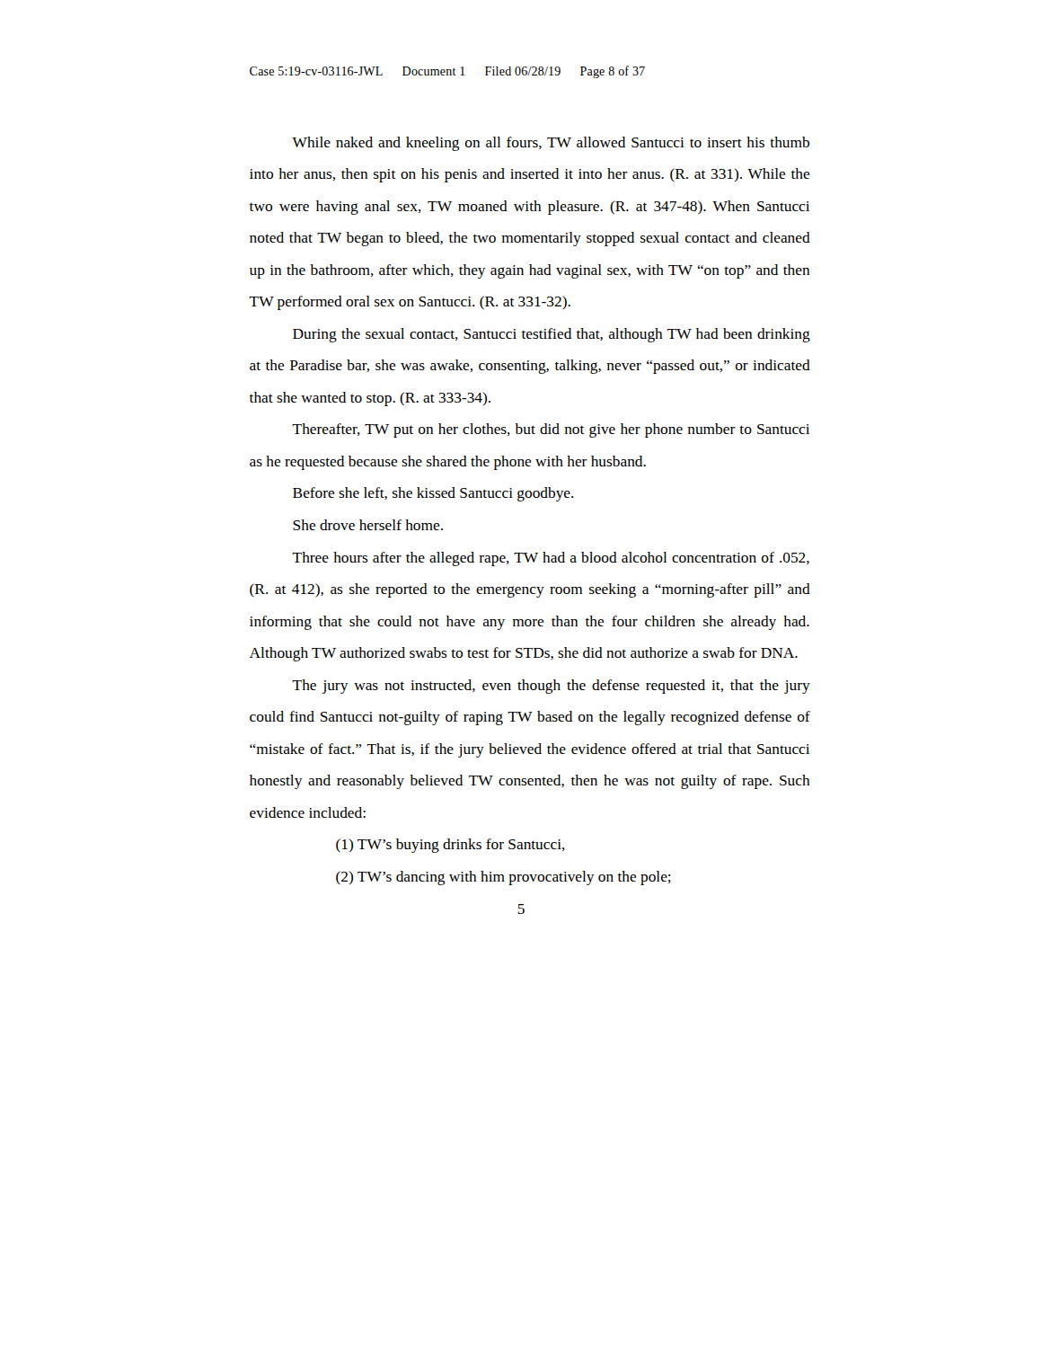Case 5:19-cv-03116-JWL Document 1 Filed 06/28/19 Page 8 of 37
While naked and kneeling on all fours, TW allowed Santucci to insert his thumb into her anus, then spit on his penis and inserted it into her anus. (R. at 331). While the two were having anal sex, TW moaned with pleasure. (R. at 347-48). When Santucci noted that TW began to bleed, the two momentarily stopped sexual contact and cleaned up in the bathroom, after which, they again had vaginal sex, with TW “on top” and then TW performed oral sex on Santucci. (R. at 331-32).
During the sexual contact, Santucci testified that, although TW had been drinking at the Paradise bar, she was awake, consenting, talking, never “passed out,” or indicated that she wanted to stop. (R. at 333-34).
Thereafter, TW put on her clothes, but did not give her phone number to Santucci as he requested because she shared the phone with her husband.
Before she left, she kissed Santucci goodbye.
She drove herself home.
Three hours after the alleged rape, TW had a blood alcohol concentration of .052, (R. at 412), as she reported to the emergency room seeking a “morning-after pill” and informing that she could not have any more than the four children she already had. Although TW authorized swabs to test for STDs, she did not authorize a swab for DNA.
The jury was not instructed, even though the defense requested it, that the jury could find Santucci not-guilty of raping TW based on the legally recognized defense of “mistake of fact.” That is, if the jury believed the evidence offered at trial that Santucci honestly and reasonably believed TW consented, then he was not guilty of rape. Such evidence included:
(1) TW’s buying drinks for Santucci,
(2) TW’s dancing with him provocatively on the pole;
5